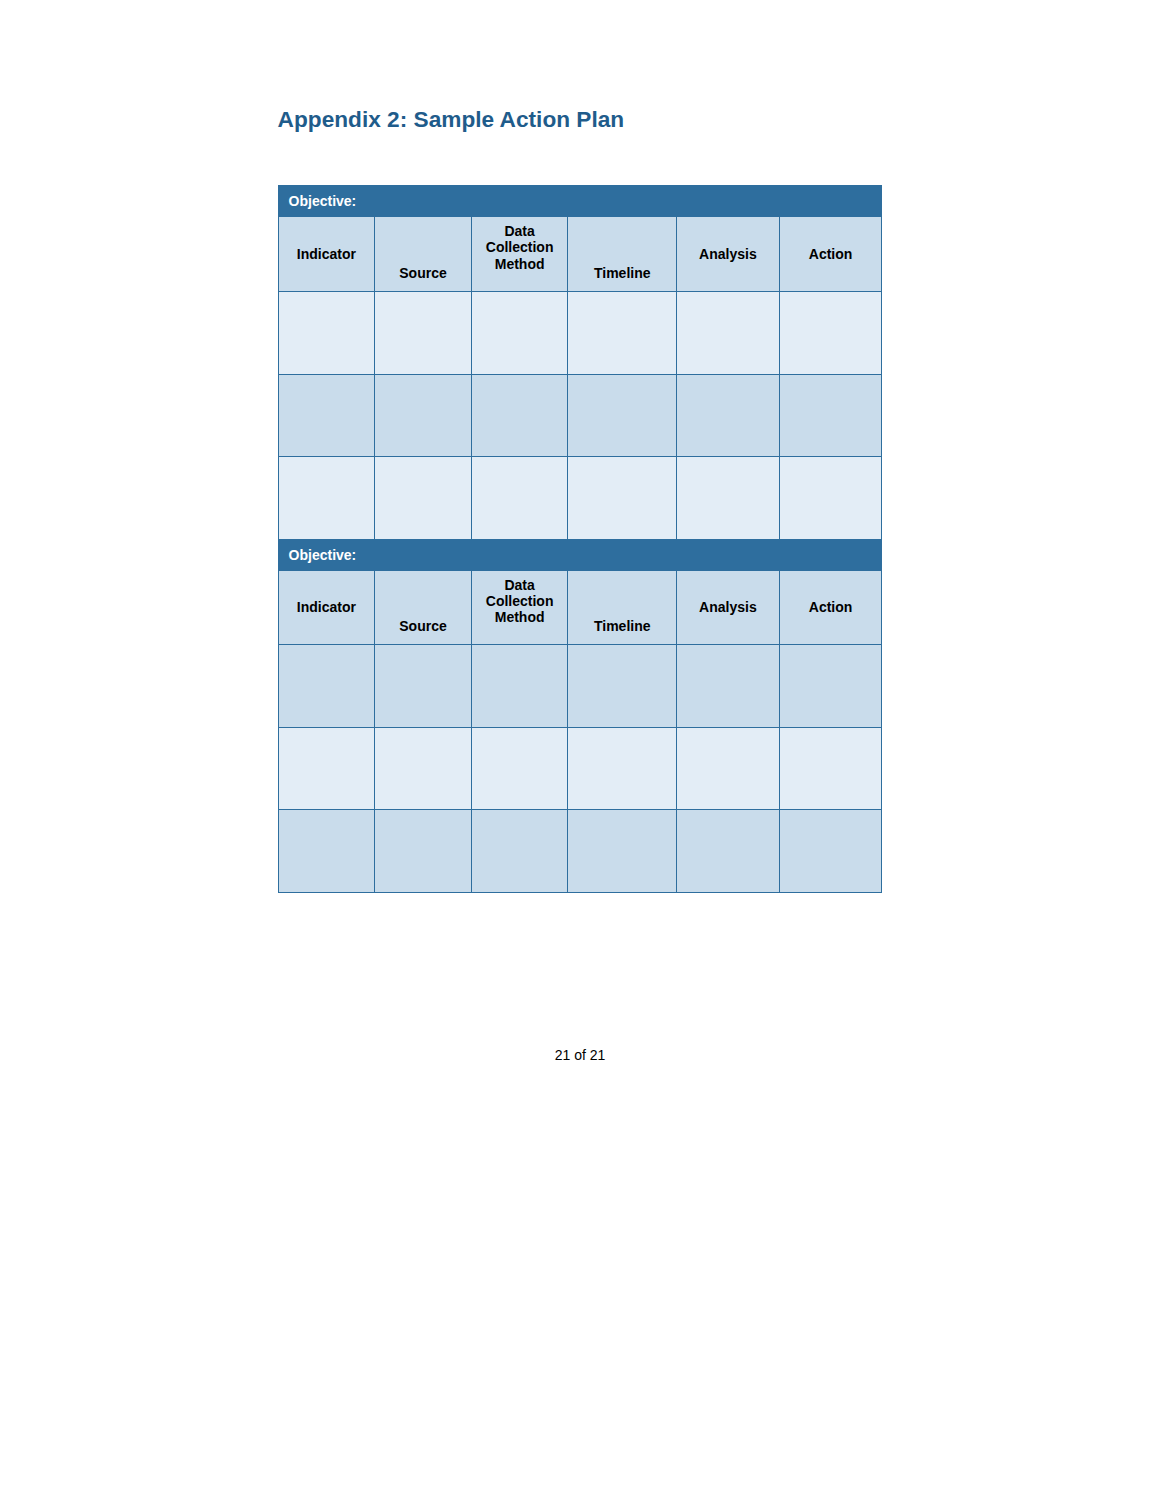Appendix 2: Sample Action Plan
| Objective: |
| Indicator | Source | Data Collection Method | Timeline | Analysis | Action |
| Objective: |
| Indicator | Source | Data Collection Method | Timeline | Analysis | Action |
21 of 21